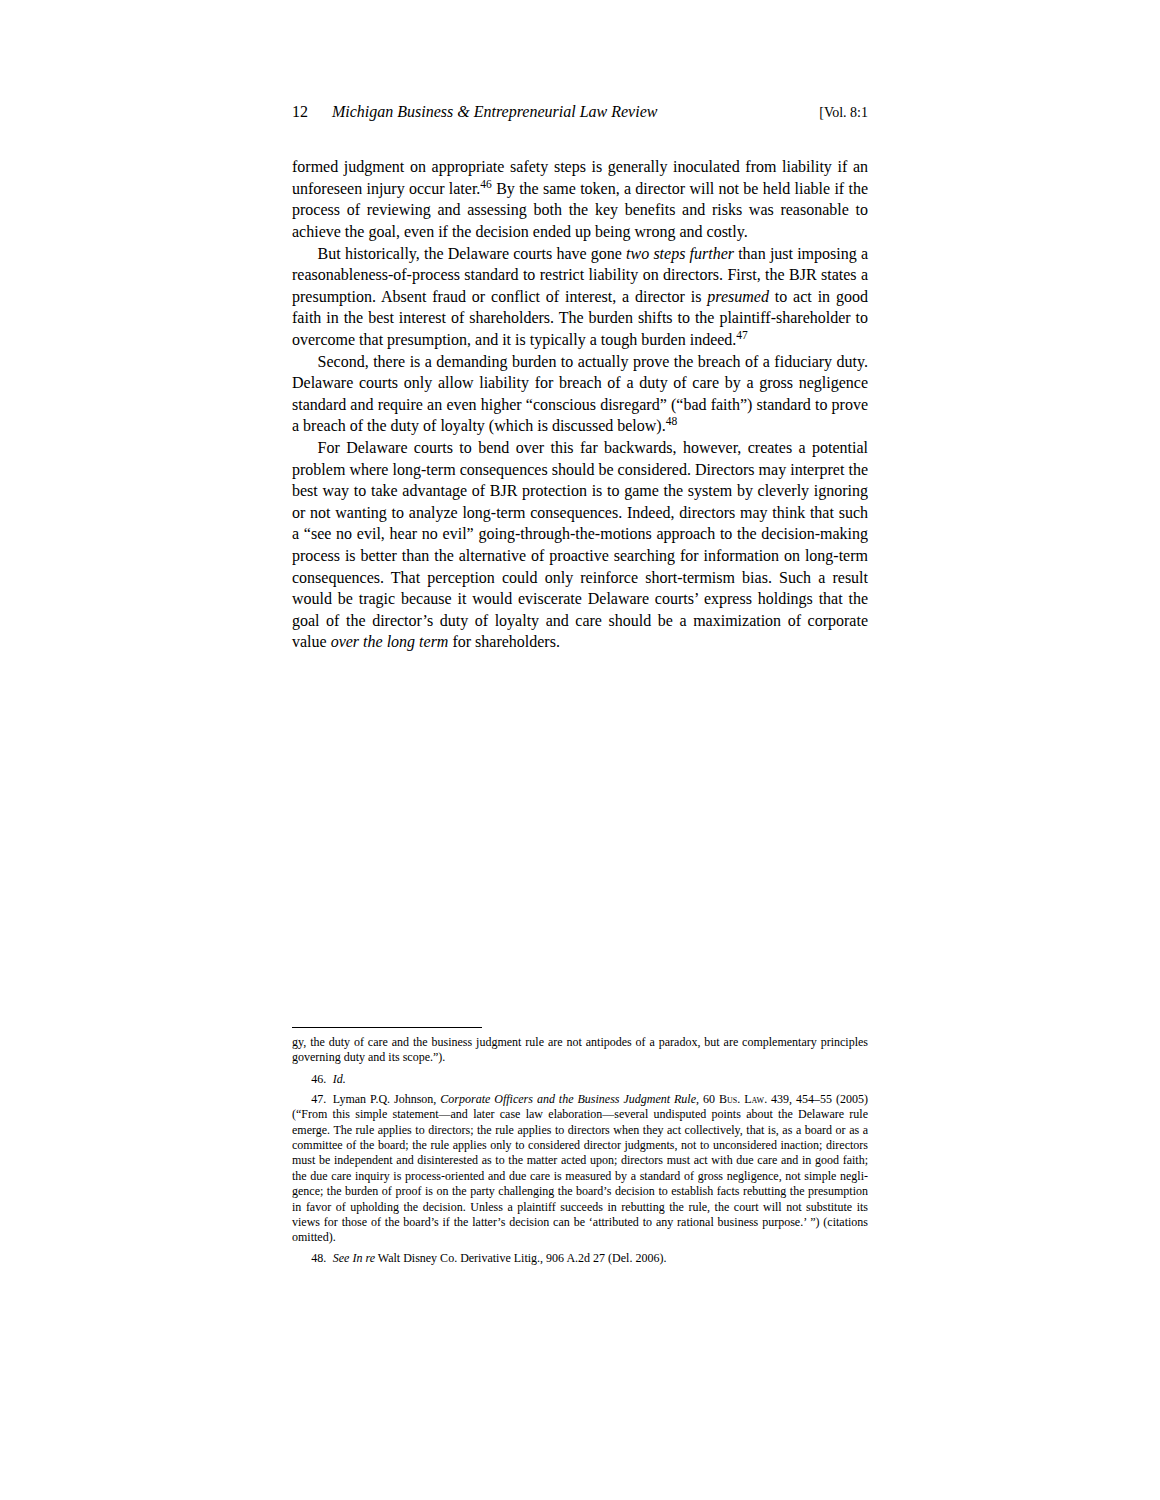12 Michigan Business & Entrepreneurial Law Review [Vol. 8:1
formed judgment on appropriate safety steps is generally inoculated from liability if an unforeseen injury occur later.46 By the same token, a director will not be held liable if the process of reviewing and assessing both the key benefits and risks was reasonable to achieve the goal, even if the decision ended up being wrong and costly.
But historically, the Delaware courts have gone two steps further than just imposing a reasonableness-of-process standard to restrict liability on directors. First, the BJR states a presumption. Absent fraud or conflict of interest, a director is presumed to act in good faith in the best interest of shareholders. The burden shifts to the plaintiff-shareholder to overcome that presumption, and it is typically a tough burden indeed.47
Second, there is a demanding burden to actually prove the breach of a fiduciary duty. Delaware courts only allow liability for breach of a duty of care by a gross negligence standard and require an even higher “conscious disregard” (“bad faith”) standard to prove a breach of the duty of loyalty (which is discussed below).48
For Delaware courts to bend over this far backwards, however, creates a potential problem where long-term consequences should be considered. Directors may interpret the best way to take advantage of BJR protection is to game the system by cleverly ignoring or not wanting to analyze long-term consequences. Indeed, directors may think that such a “see no evil, hear no evil” going-through-the-motions approach to the decision-making process is better than the alternative of proactive searching for information on long-term consequences. That perception could only reinforce short-termism bias. Such a result would be tragic because it would eviscerate Delaware courts’ express holdings that the goal of the director’s duty of loyalty and care should be a maximization of corporate value over the long term for shareholders.
gy, the duty of care and the business judgment rule are not antipodes of a paradox, but are complementary principles governing duty and its scope.”).
46. Id.
47. Lyman P.Q. Johnson, Corporate Officers and the Business Judgment Rule, 60 Bus. Law. 439, 454–55 (2005) (“From this simple statement—and later case law elaboration—several undisputed points about the Delaware rule emerge. The rule applies to directors; the rule applies to directors when they act collectively, that is, as a board or as a committee of the board; the rule applies only to considered director judgments, not to unconsidered inaction; directors must be independent and disinterested as to the matter acted upon; directors must act with due care and in good faith; the due care inquiry is process-oriented and due care is measured by a standard of gross negligence, not simple negligence; the burden of proof is on the party challenging the board’s decision to establish facts rebutting the presumption in favor of upholding the decision. Unless a plaintiff succeeds in rebutting the rule, the court will not substitute its views for those of the board’s if the latter’s decision can be ‘attributed to any rational business purpose.’ ”) (citations omitted).
48. See In re Walt Disney Co. Derivative Litig., 906 A.2d 27 (Del. 2006).